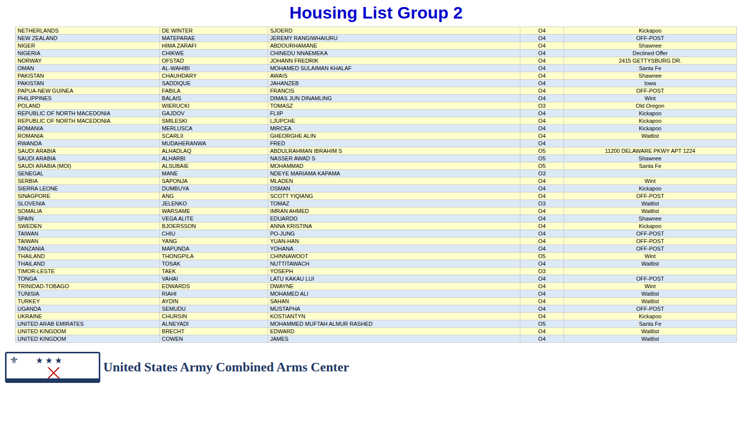Housing List Group 2
| NETHERLANDS | DE WINTER | SJOERD | O4 | Kickapoo |
| NEW ZEALAND | MATEPARAE | JEREMY RANGIWHAIURU | O4 | OFF-POST |
| NIGER | HIMA ZARAFI | ABDOURHAMANE | O4 | Shawnee |
| NIGERIA | CHIKWE | CHINEDU NNAEMEKA | O4 | Declined Offer |
| NORWAY | OFSTAD | JOHANN FREDRIK | O4 | 2415 GETTYSBURG DR. |
| OMAN | AL-WAHIBI | MOHAMED SULAIMAN KHALAF | O4 | Santa Fe |
| PAKISTAN | CHAUHDARY | AWAIS | O4 | Shawnee |
| PAKISTAN | SADDIQUE | JAHANZEB | O4 | Iowa |
| PAPUA-NEW GUINEA | FABILA | FRANCIS | O4 | OFF-POST |
| PHILIPPINES | BALAIS | DIMAS JUN DINAMLING | O4 | Wint |
| POLAND | WIERUCKI | TOMASZ | O3 | Old Oregon |
| REPUBLIC OF NORTH MACEDONIA | GAJDOV | FLIIP | O4 | Kickapoo |
| REPUBLIC OF NORTH MACEDONIA | SMILESKI | LJUPCHE | O4 | Kickapoo |
| ROMANIA | MERLUSCA | MIRCEA | O4 | Kickapoo |
| ROMANIA | SCARLII | GHEORGHE ALIN | O4 | Waitlist |
| RWANDA | MUDAHERANWA | FRED | O4 | |
| SAUDI ARABIA | ALHADLAQ | ABDULRAHMAN IBRAHIM S | O5 | 11200 DELAWARE PKWY APT 1224 |
| SAUDI ARABIA | ALHARBI | NASSER AWAD S | O5 | Shawnee |
| SAUDI ARABIA (MOI) | ALSUBAIE | MOHAMMAD | O5 | Santa Fe |
| SENEGAL | MANE | NDEYE MARIAMA KAPAMA | O3 | |
| SERBIA | SAPONJA | MLADEN | O4 | Wint |
| SIERRA LEONE | DUMBUYA | OSMAN | O4 | Kickapoo |
| SINAGPORE | ANG | SCOTT YIQIANG | O4 | OFF-POST |
| SLOVENIA | JELENKO | TOMAZ | O3 | Waitlist |
| SOMALIA | WARSAME | IMRAN AHMED | O4 | Waitlist |
| SPAIN | VEGA ALITE | EDUARDO | O4 | Shawnee |
| SWEDEN | BJOERSSON | ANNA KRISTINA | O4 | Kickapoo |
| TAIWAN | CHIU | PO-JUNG | O4 | OFF-POST |
| TAIWAN | YANG | YUAN-HAN | O4 | OFF-POST |
| TANZANIA | MAPUNDA | YOHANA | O4 | OFF-POST |
| THAILAND | THONGPILA | CHINNAWOOT | O5 | Wint |
| THAILAND | TOSAK | NUTTITAWACH | O4 | Waitlist |
| TIMOR-LESTE | TAEK | YOSEPH | O3 | |
| TONGA | VAHAI | LATU KAKAU LUI | O4 | OFF-POST |
| TRINIDAD-TOBAGO | EDWARDS | DWAYNE | O4 | Wint |
| TUNISIA | RIAHI | MOHAMED ALI | O4 | Waitlist |
| TURKEY | AYDIN | SAHAN | O4 | Waitlist |
| UGANDA | SEMUDU | MUSTAPHA | O4 | OFF-POST |
| UKRAINE | CHURSIN | KOSTIANTYN | O4 | Kickapoo |
| UNITED ARAB EMIRATES | ALNEYADI | MOHAMMED MUFTAH ALMUR RASHED | O5 | Santa Fe |
| UNITED KINGDOM | BRECHT | EDWARD | O4 | Waitlist |
| UNITED KINGDOM | COWEN | JAMES | O4 | Waitlist |
⚜ ★★★
United States Army Combined Arms Center